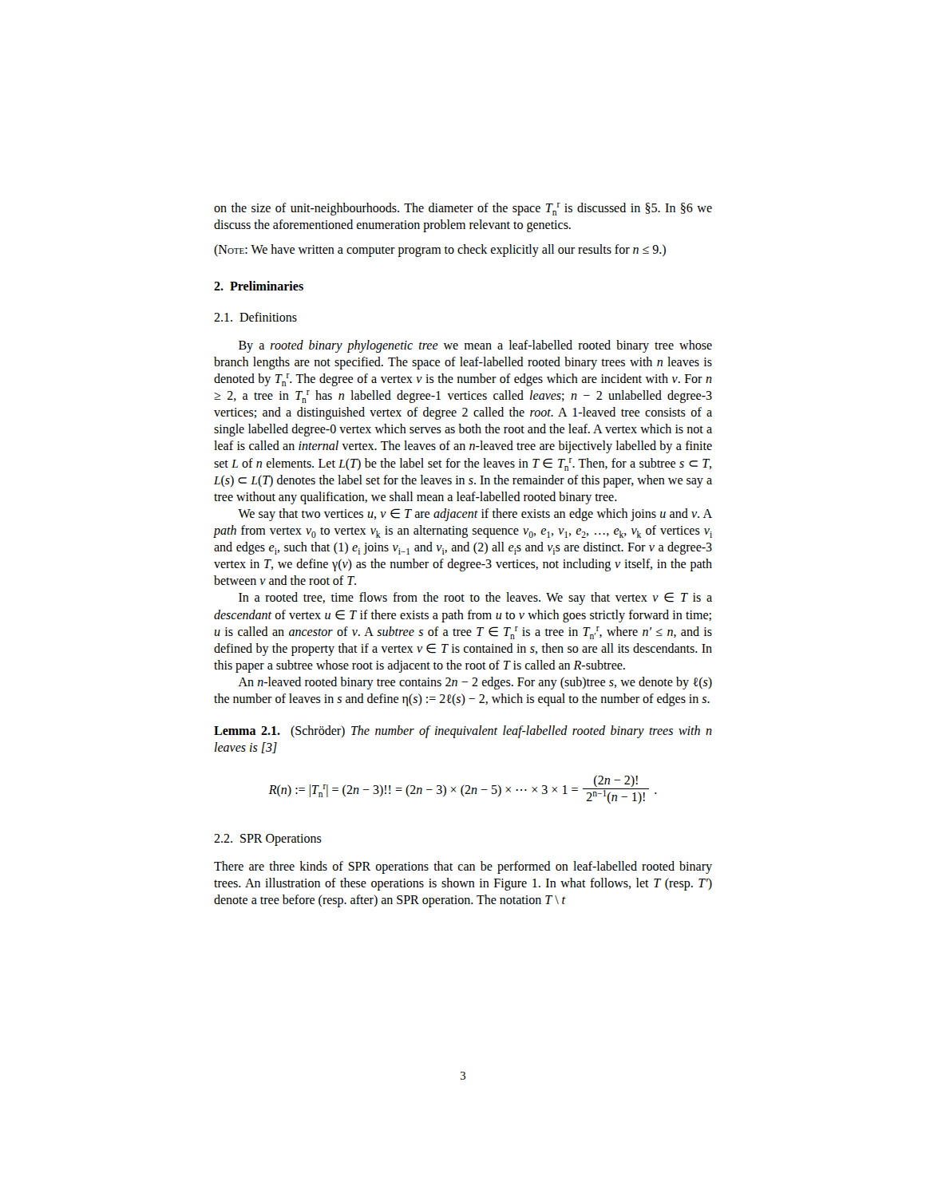on the size of unit-neighbourhoods. The diameter of the space Tnr is discussed in §5. In §6 we discuss the aforementioned enumeration problem relevant to genetics.
(Note: We have written a computer program to check explicitly all our results for n ≤ 9.)
2. Preliminaries
2.1. Definitions
By a rooted binary phylogenetic tree we mean a leaf-labelled rooted binary tree whose branch lengths are not specified. The space of leaf-labelled rooted binary trees with n leaves is denoted by Tnr. The degree of a vertex v is the number of edges which are incident with v. For n ≥ 2, a tree in Tnr has n labelled degree-1 vertices called leaves; n − 2 unlabelled degree-3 vertices; and a distinguished vertex of degree 2 called the root. A 1-leaved tree consists of a single labelled degree-0 vertex which serves as both the root and the leaf. A vertex which is not a leaf is called an internal vertex. The leaves of an n-leaved tree are bijectively labelled by a finite set L of n elements. Let L(T) be the label set for the leaves in T ∈ Tnr. Then, for a subtree s ⊂ T, L(s) ⊂ L(T) denotes the label set for the leaves in s. In the remainder of this paper, when we say a tree without any qualification, we shall mean a leaf-labelled rooted binary tree.
We say that two vertices u, v ∈ T are adjacent if there exists an edge which joins u and v. A path from vertex v0 to vertex vk is an alternating sequence v0, e1, v1, e2, …, ek, vk of vertices vi and edges ei, such that (1) ei joins vi−1 and vi, and (2) all eis and vis are distinct. For v a degree-3 vertex in T, we define γ(v) as the number of degree-3 vertices, not including v itself, in the path between v and the root of T.
In a rooted tree, time flows from the root to the leaves. We say that vertex v ∈ T is a descendant of vertex u ∈ T if there exists a path from u to v which goes strictly forward in time; u is called an ancestor of v. A subtree s of a tree T ∈ Tnr is a tree in Tn′r, where n′ ≤ n, and is defined by the property that if a vertex v ∈ T is contained in s, then so are all its descendants. In this paper a subtree whose root is adjacent to the root of T is called an R-subtree.
An n-leaved rooted binary tree contains 2n − 2 edges. For any (sub)tree s, we denote by ℓ(s) the number of leaves in s and define η(s) := 2ℓ(s) − 2, which is equal to the number of edges in s.
Lemma 2.1. (Schröder) The number of inequivalent leaf-labelled rooted binary trees with n leaves is [3]
R(n) := |Tnr| = (2n − 3)!! = (2n − 3) × (2n − 5) × ⋯ × 3 × 1 = (2n − 2)!2n−1(n − 1)! .
2.2. SPR Operations
There are three kinds of SPR operations that can be performed on leaf-labelled rooted binary trees. An illustration of these operations is shown in Figure 1. In what follows, let T (resp. T′) denote a tree before (resp. after) an SPR operation. The notation T \ t
3